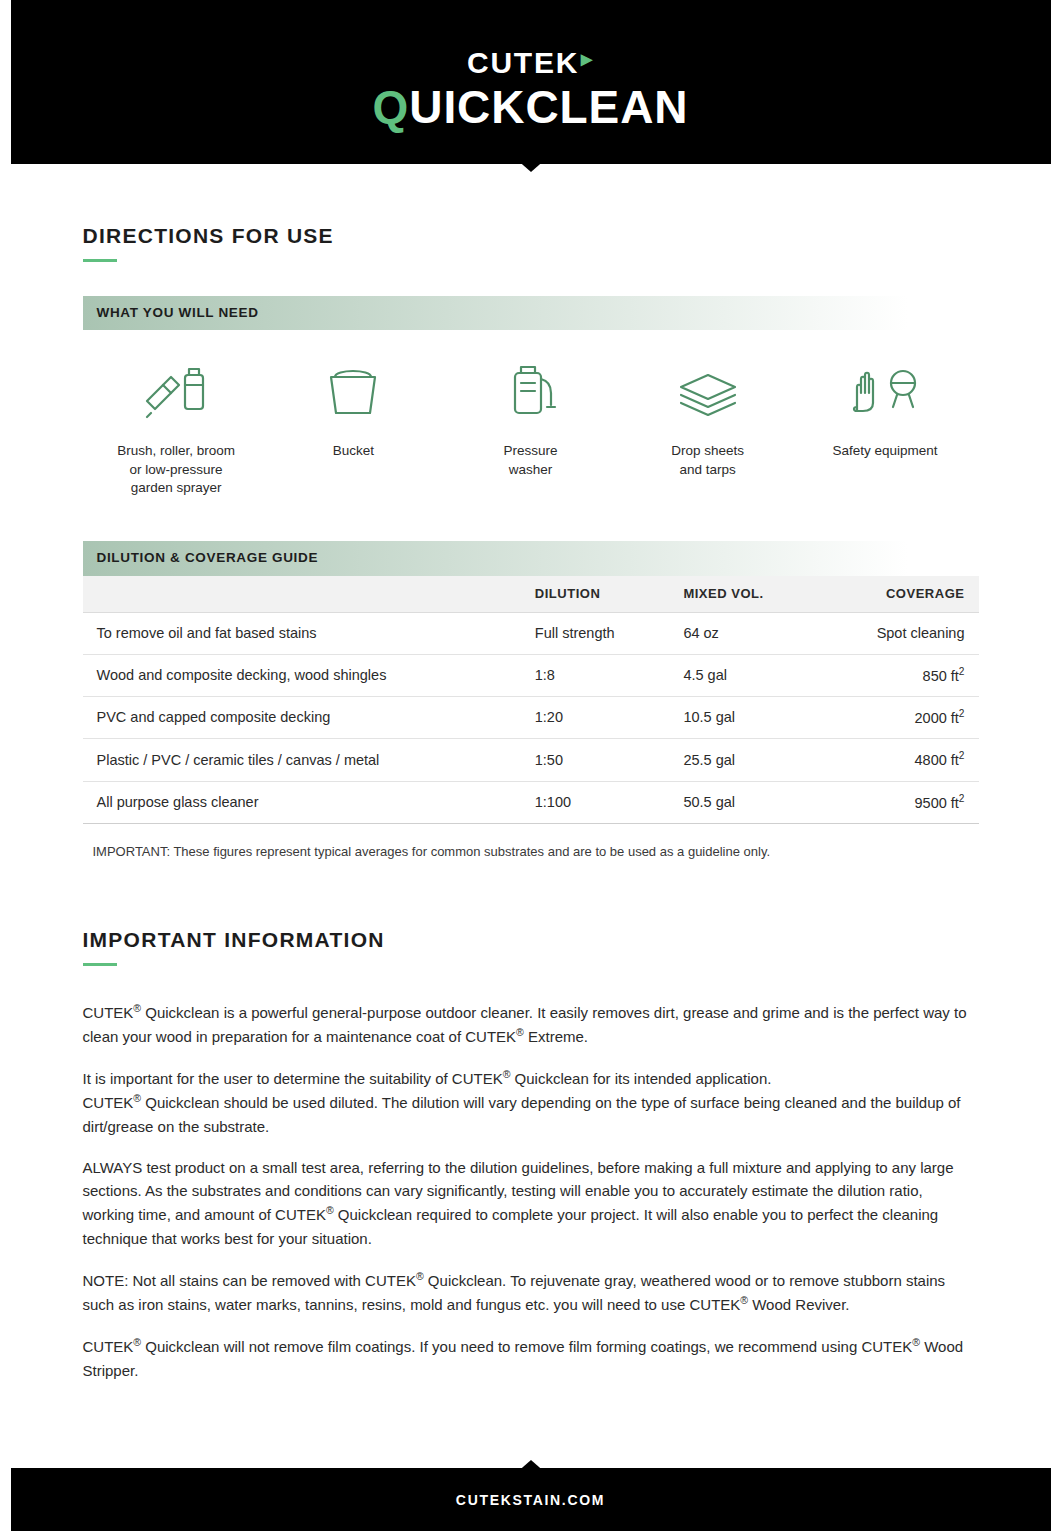CUTEK▸
QUICKCLEAN
DIRECTIONS FOR USE
WHAT YOU WILL NEED
Brush, roller, broom
or low-pressure
garden sprayer
Bucket
Pressure
washer
Drop sheets
and tarps
Safety equipment
DILUTION & COVERAGE GUIDE
| | DILUTION | MIXED VOL. | COVERAGE |
| --- | --- | --- | --- |
| To remove oil and fat based stains | Full strength | 64 oz | Spot cleaning |
| Wood and composite decking, wood shingles | 1:8 | 4.5 gal | 850 ft 2 |
| PVC and capped composite decking | 1:20 | 10.5 gal | 2000 ft 2 |
| Plastic / PVC / ceramic tiles / canvas / metal | 1:50 | 25.5 gal | 4800 ft 2 |
| All purpose glass cleaner | 1:100 | 50.5 gal | 9500 ft 2 |
IMPORTANT: These figures represent typical averages for common substrates and are to be used as a guideline only.
IMPORTANT INFORMATION
CUTEK® Quickclean is a powerful general-purpose outdoor cleaner. It easily removes dirt, grease and grime and is the perfect way to clean your wood in preparation for a maintenance coat of CUTEK® Extreme.
It is important for the user to determine the suitability of CUTEK® Quickclean for its intended application.
CUTEK® Quickclean should be used diluted. The dilution will vary depending on the type of surface being cleaned and the buildup of dirt/grease on the substrate.
ALWAYS test product on a small test area, referring to the dilution guidelines, before making a full mixture and applying to any large sections. As the substrates and conditions can vary significantly, testing will enable you to accurately estimate the dilution ratio, working time, and amount of CUTEK® Quickclean required to complete your project. It will also enable you to perfect the cleaning technique that works best for your situation.
NOTE: Not all stains can be removed with CUTEK® Quickclean. To rejuvenate gray, weathered wood or to remove stubborn stains such as iron stains, water marks, tannins, resins, mold and fungus etc. you will need to use CUTEK® Wood Reviver.
CUTEK® Quickclean will not remove film coatings. If you need to remove film forming coatings, we recommend using CUTEK® Wood Stripper.
CUTEKSTAIN.COM